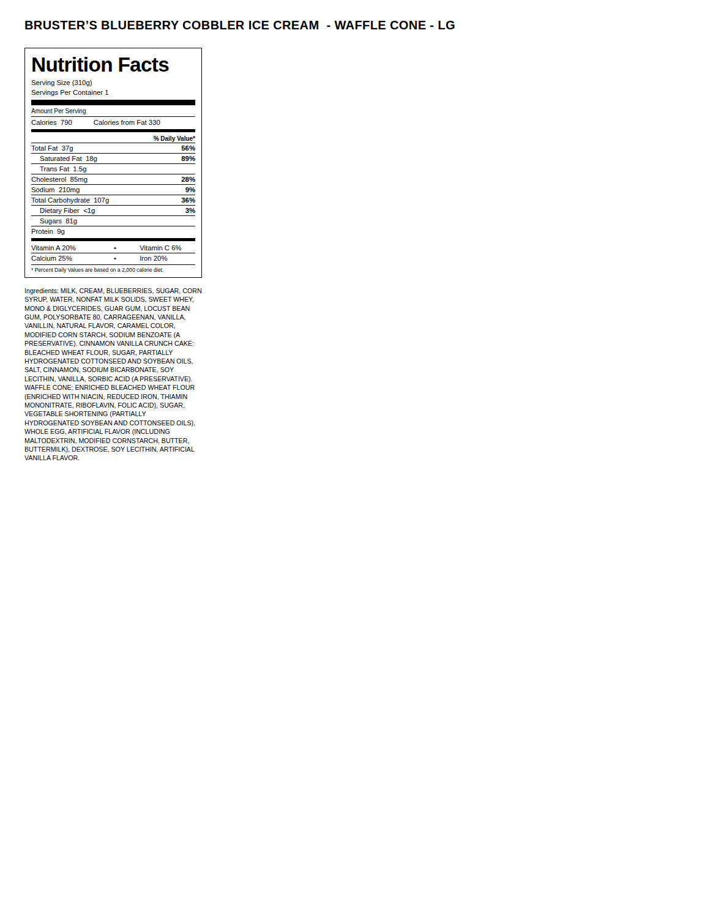BRUSTER’S BLUEBERRY COBBLER ICE CREAM - WAFFLE CONE - LG
Nutrition Facts
Serving Size (310g)
Servings Per Container 1
Amount Per Serving
| Calories 790 | Calories from Fat 330 |
| | % Daily Value* |
| Total Fat 37g | 56% |
| Saturated Fat 18g | 89% |
| Trans Fat 1.5g | |
| Cholesterol 85mg | 28% |
| Sodium 210mg | 9% |
| Total Carbohydrate 107g | 36% |
| Dietary Fiber <1g | 3% |
| Sugars 81g | |
| Protein 9g | |
| Vitamin A 20% | • | Vitamin C 6% |
| Calcium 25% | • | Iron 20% |
* Percent Daily Values are based on a 2,000 calorie diet.
Ingredients: MILK, CREAM, BLUEBERRIES, SUGAR, CORN SYRUP, WATER, NONFAT MILK SOLIDS, SWEET WHEY, MONO & DIGLYCERIDES, GUAR GUM, LOCUST BEAN GUM, POLYSORBATE 80, CARRAGEENAN, VANILLA, VANILLIN, NATURAL FLAVOR, CARAMEL COLOR, MODIFIED CORN STARCH, SODIUM BENZOATE (A PRESERVATIVE). CINNAMON VANILLA CRUNCH CAKE: BLEACHED WHEAT FLOUR, SUGAR, PARTIALLY HYDROGENATED COTTONSEED AND SOYBEAN OILS, SALT, CINNAMON, SODIUM BICARBONATE, SOY LECITHIN, VANILLA, SORBIC ACID (A PRESERVATIVE). WAFFLE CONE: ENRICHED BLEACHED WHEAT FLOUR (ENRICHED WITH NIACIN, REDUCED IRON, THIAMIN MONONITRATE, RIBOFLAVIN, FOLIC ACID), SUGAR, VEGETABLE SHORTENING (PARTIALLY HYDROGENATED SOYBEAN AND COTTONSEED OILS), WHOLE EGG, ARTIFICIAL FLAVOR (INCLUDING MALTODEXTRIN, MODIFIED CORNSTARCH, BUTTER, BUTTERMILK), DEXTROSE, SOY LECITHIN, ARTIFICIAL VANILLA FLAVOR.